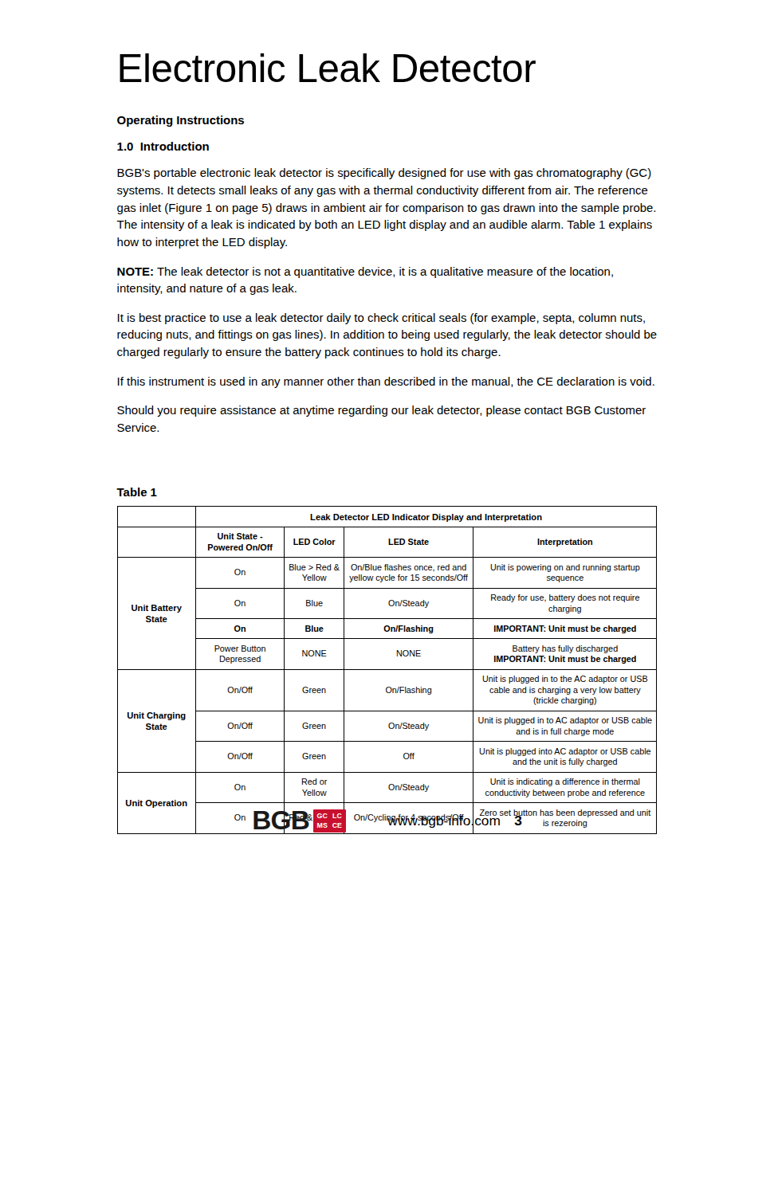Electronic Leak Detector
Operating Instructions
1.0 Introduction
BGB's portable electronic leak detector is specifically designed for use with gas chromatography (GC) systems. It detects small leaks of any gas with a thermal conductivity different from air. The reference gas inlet (Figure 1 on page 5) draws in ambient air for comparison to gas drawn into the sample probe. The intensity of a leak is indicated by both an LED light display and an audible alarm. Table 1 explains how to interpret the LED display.
NOTE: The leak detector is not a quantitative device, it is a qualitative measure of the location, intensity, and nature of a gas leak.
It is best practice to use a leak detector daily to check critical seals (for example, septa, column nuts, reducing nuts, and fittings on gas lines). In addition to being used regularly, the leak detector should be charged regularly to ensure the battery pack continues to hold its charge.
If this instrument is used in any manner other than described in the manual, the CE declaration is void.
Should you require assistance at anytime regarding our leak detector, please contact BGB Customer Service.
Table 1
| | Leak Detector LED Indicator Display and Interpretation |
| | Unit State - Powered On/Off | LED Color | LED State | Interpretation |
| Unit Battery State | On | Blue > Red & Yellow | On/Blue flashes once, red and yellow cycle for 15 seconds/Off | Unit is powering on and running startup sequence |
| On | Blue | On/Steady | Ready for use, battery does not require charging |
| On | Blue | On/Flashing | IMPORTANT: Unit must be charged |
| Power Button Depressed | NONE | NONE | Battery has fully discharged IMPORTANT: Unit must be charged |
| Unit Charging State | On/Off | Green | On/Flashing | Unit is plugged in to the AC adaptor or USB cable and is charging a very low battery (trickle charging) |
| On/Off | Green | On/Steady | Unit is plugged in to AC adaptor or USB cable and is in full charge mode |
| On/Off | Green | Off | Unit is plugged into AC adaptor or USB cable and the unit is fully charged |
| Unit Operation | On | Red or Yellow | On/Steady | Unit is indicating a difference in thermal conductivity between probe and reference |
| On | Red & Yellow | On/Cycling for 4 seconds/Off | Zero set button has been depressed and unit is rezeroing |
BGB GC LC MS CE www.bgb-info.com 3